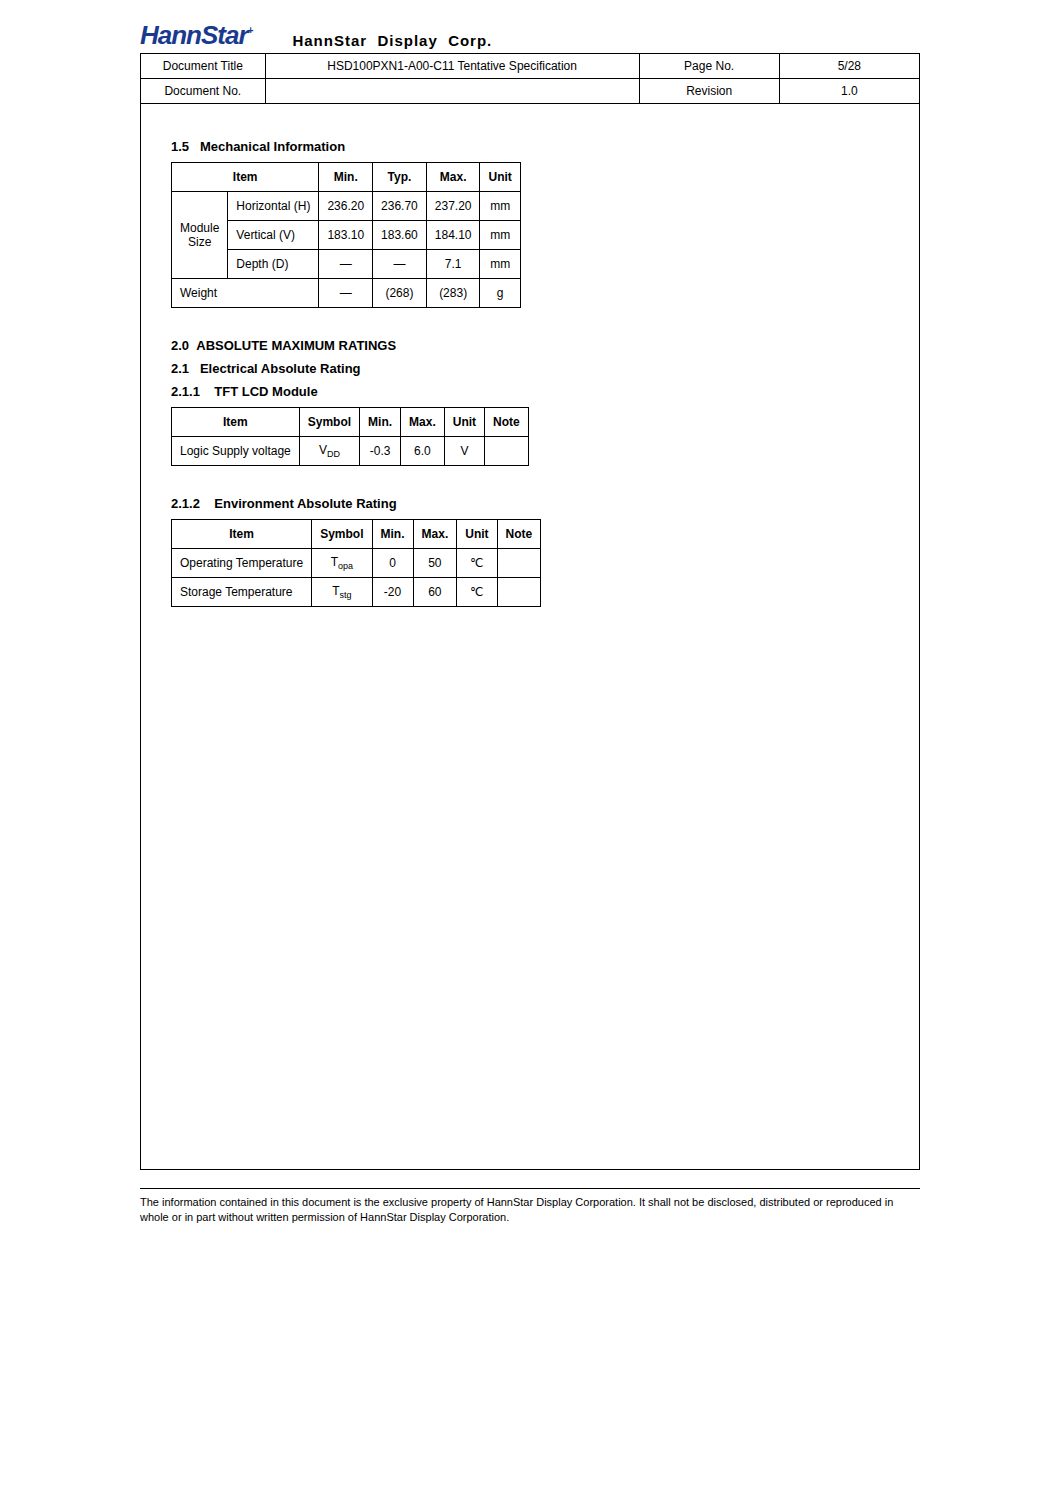Hann Star+
HannStar Display Corp.
| Document Title | HSD100PXN1-A00-C11 Tentative Specification | Page No. | 5/28 |
| Document No. | | Revision | 1.0 |
1.5 Mechanical Information
| Item | Min. | Typ. | Max. | Unit |
| --- | --- | --- | --- | --- |
| Module Size | Horizontal (H) | 236.20 | 236.70 | 237.20 | mm |
| Vertical (V) | 183.10 | 183.60 | 184.10 | mm |
| Depth (D) | — | — | 7.1 | mm |
| Weight | — | (268) | (283) | g |
2.0 ABSOLUTE MAXIMUM RATINGS
2.1 Electrical Absolute Rating
2.1.1 TFT LCD Module
| Item | Symbol | Min. | Max. | Unit | Note |
| --- | --- | --- | --- | --- | --- |
| Logic Supply voltage | V DD | -0.3 | 6.0 | V | |
2.1.2 Environment Absolute Rating
| Item | Symbol | Min. | Max. | Unit | Note |
| --- | --- | --- | --- | --- | --- |
| Operating Temperature | T opa | 0 | 50 | ℃ | |
| Storage Temperature | T stg | -20 | 60 | ℃ | |
The information contained in this document is the exclusive property of HannStar Display Corporation. It shall not be disclosed, distributed or reproduced in whole or in part without written permission of HannStar Display Corporation.